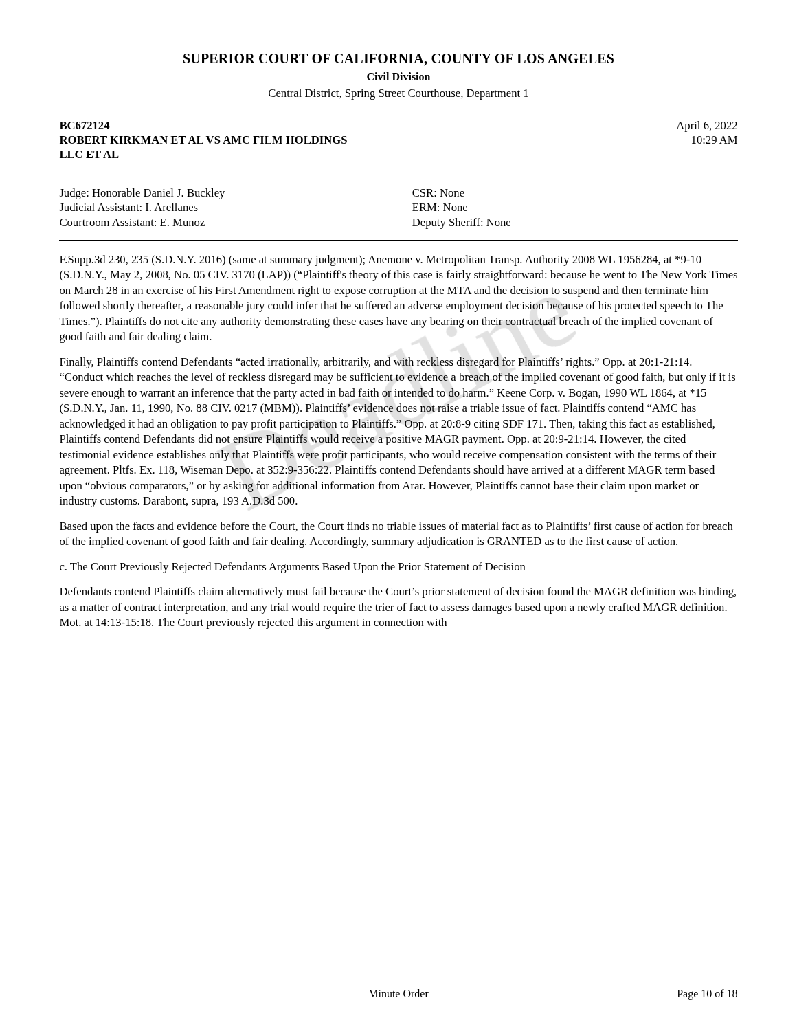Deadline
SUPERIOR COURT OF CALIFORNIA, COUNTY OF LOS ANGELES
Civil Division
Central District, Spring Street Courthouse, Department 1
| BC672124 ROBERT KIRKMAN ET AL VS AMC FILM HOLDINGS LLC ET AL | April 6, 2022 10:29 AM |
| Judge: Honorable Daniel J. Buckley | CSR: None |
| Judicial Assistant: I. Arellanes | ERM: None |
| Courtroom Assistant: E. Munoz | Deputy Sheriff: None |
F.Supp.3d 230, 235 (S.D.N.Y. 2016) (same at summary judgment); Anemone v. Metropolitan Transp. Authority 2008 WL 1956284, at *9-10 (S.D.N.Y., May 2, 2008, No. 05 CIV. 3170 (LAP)) (“Plaintiff's theory of this case is fairly straightforward: because he went to The New York Times on March 28 in an exercise of his First Amendment right to expose corruption at the MTA and the decision to suspend and then terminate him followed shortly thereafter, a reasonable jury could infer that he suffered an adverse employment decision because of his protected speech to The Times.”). Plaintiffs do not cite any authority demonstrating these cases have any bearing on their contractual breach of the implied covenant of good faith and fair dealing claim.
Finally, Plaintiffs contend Defendants “acted irrationally, arbitrarily, and with reckless disregard for Plaintiffs’ rights.” Opp. at 20:1-21:14. “Conduct which reaches the level of reckless disregard may be sufficient to evidence a breach of the implied covenant of good faith, but only if it is severe enough to warrant an inference that the party acted in bad faith or intended to do harm.” Keene Corp. v. Bogan, 1990 WL 1864, at *15 (S.D.N.Y., Jan. 11, 1990, No. 88 CIV. 0217 (MBM)). Plaintiffs’ evidence does not raise a triable issue of fact. Plaintiffs contend “AMC has acknowledged it had an obligation to pay profit participation to Plaintiffs.” Opp. at 20:8-9 citing SDF 171. Then, taking this fact as established, Plaintiffs contend Defendants did not ensure Plaintiffs would receive a positive MAGR payment. Opp. at 20:9-21:14. However, the cited testimonial evidence establishes only that Plaintiffs were profit participants, who would receive compensation consistent with the terms of their agreement. Pltfs. Ex. 118, Wiseman Depo. at 352:9-356:22. Plaintiffs contend Defendants should have arrived at a different MAGR term based upon “obvious comparators,” or by asking for additional information from Arar. However, Plaintiffs cannot base their claim upon market or industry customs. Darabont, supra, 193 A.D.3d 500.
Based upon the facts and evidence before the Court, the Court finds no triable issues of material fact as to Plaintiffs’ first cause of action for breach of the implied covenant of good faith and fair dealing. Accordingly, summary adjudication is GRANTED as to the first cause of action.
c. The Court Previously Rejected Defendants Arguments Based Upon the Prior Statement of Decision
Defendants contend Plaintiffs claim alternatively must fail because the Court’s prior statement of decision found the MAGR definition was binding, as a matter of contract interpretation, and any trial would require the trier of fact to assess damages based upon a newly crafted MAGR definition. Mot. at 14:13-15:18. The Court previously rejected this argument in connection with
| | Minute Order | Page 10 of 18 |